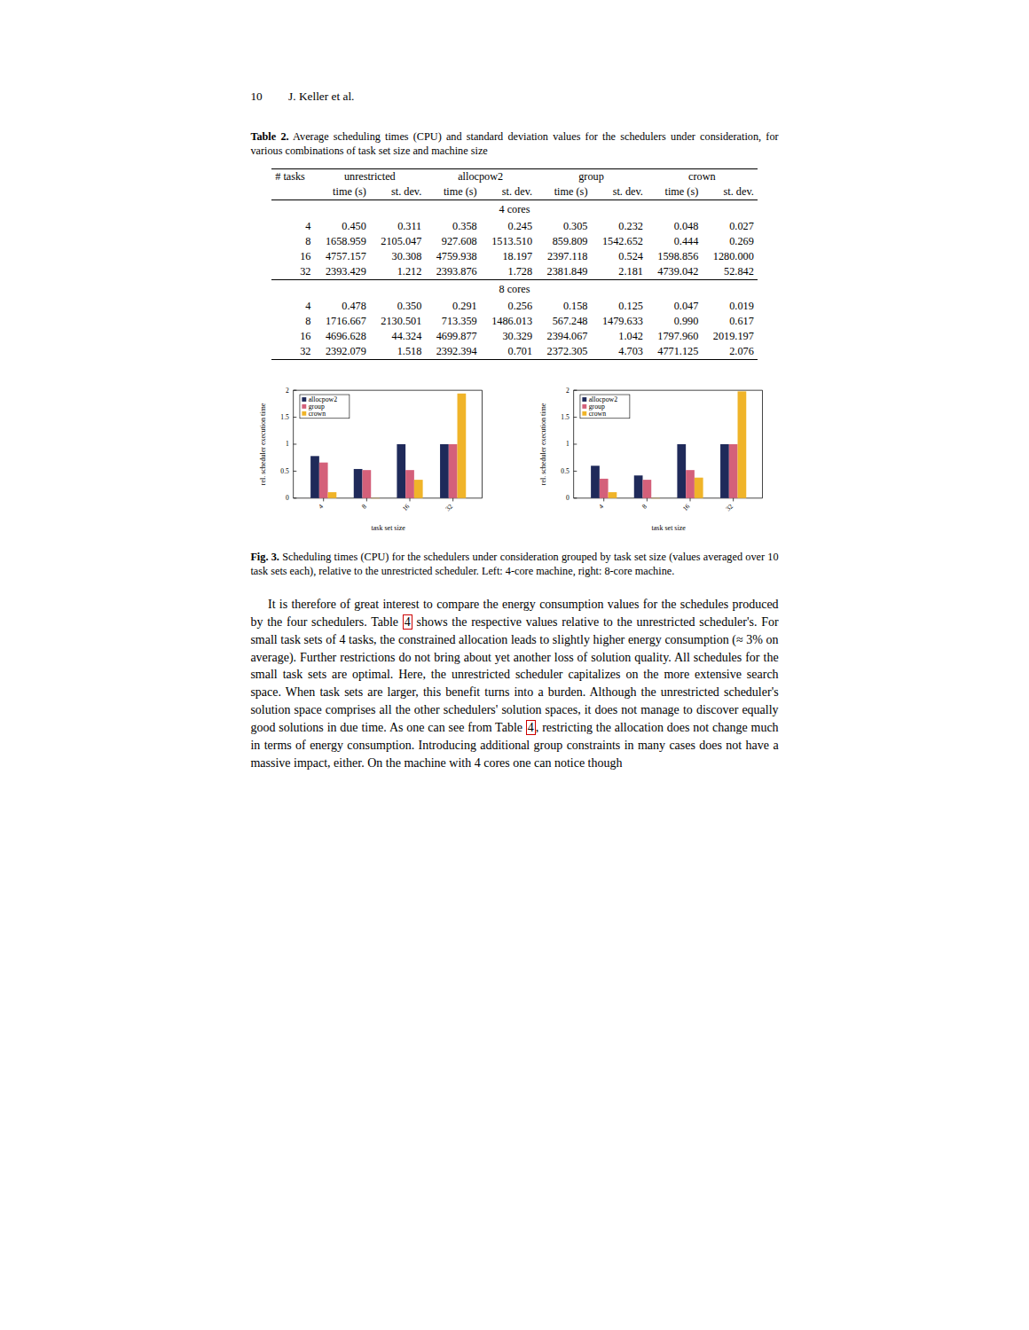10 J. Keller et al.
Table 2. Average scheduling times (CPU) and standard deviation values for the schedulers under consideration, for various combinations of task set size and machine size
| # tasks | unrestricted | allocpow2 | group | crown |
| --- | --- | --- | --- | --- |
| | time (s) | st. dev. | time (s) | st. dev. | time (s) | st. dev. | time (s) | st. dev. |
| 4 cores |
| 4 | 0.450 | 0.311 | 0.358 | 0.245 | 0.305 | 0.232 | 0.048 | 0.027 |
| 8 | 1658.959 | 2105.047 | 927.608 | 1513.510 | 859.809 | 1542.652 | 0.444 | 0.269 |
| 16 | 4757.157 | 30.308 | 4759.938 | 18.197 | 2397.118 | 0.524 | 1598.856 | 1280.000 |
| 32 | 2393.429 | 1.212 | 2393.876 | 1.728 | 2381.849 | 2.181 | 4739.042 | 52.842 |
| 8 cores |
| 4 | 0.478 | 0.350 | 0.291 | 0.256 | 0.158 | 0.125 | 0.047 | 0.019 |
| 8 | 1716.667 | 2130.501 | 713.359 | 1486.013 | 567.248 | 1479.633 | 0.990 | 0.617 |
| 16 | 4696.628 | 44.324 | 4699.877 | 30.329 | 2394.067 | 1.042 | 1797.960 | 2019.197 |
| 32 | 2392.079 | 1.518 | 2392.394 | 0.701 | 2372.305 | 4.703 | 4771.125 | 2.076 |
0 0.5 1 1.5 2 rel. scheduler execution time allocpow2 group crown 4 8 16 32 task set size
0 0.5 1 1.5 2 rel. scheduler execution time allocpow2 group crown 4 8 16 32 task set size
Fig. 3. Scheduling times (CPU) for the schedulers under consideration grouped by task set size (values averaged over 10 task sets each), relative to the unrestricted scheduler. Left: 4-core machine, right: 8-core machine.
It is therefore of great interest to compare the energy consumption values for the schedules produced by the four schedulers. Table 4 shows the respective values relative to the unrestricted scheduler's. For small task sets of 4 tasks, the constrained allocation leads to slightly higher energy consumption (≈ 3% on average). Further restrictions do not bring about yet another loss of solution quality. All schedules for the small task sets are optimal. Here, the unrestricted scheduler capitalizes on the more extensive search space. When task sets are larger, this benefit turns into a burden. Although the unrestricted scheduler's solution space comprises all the other schedulers' solution spaces, it does not manage to discover equally good solutions in due time. As one can see from Table 4, restricting the allocation does not change much in terms of energy consumption. Introducing additional group constraints in many cases does not have a massive impact, either. On the machine with 4 cores one can notice though